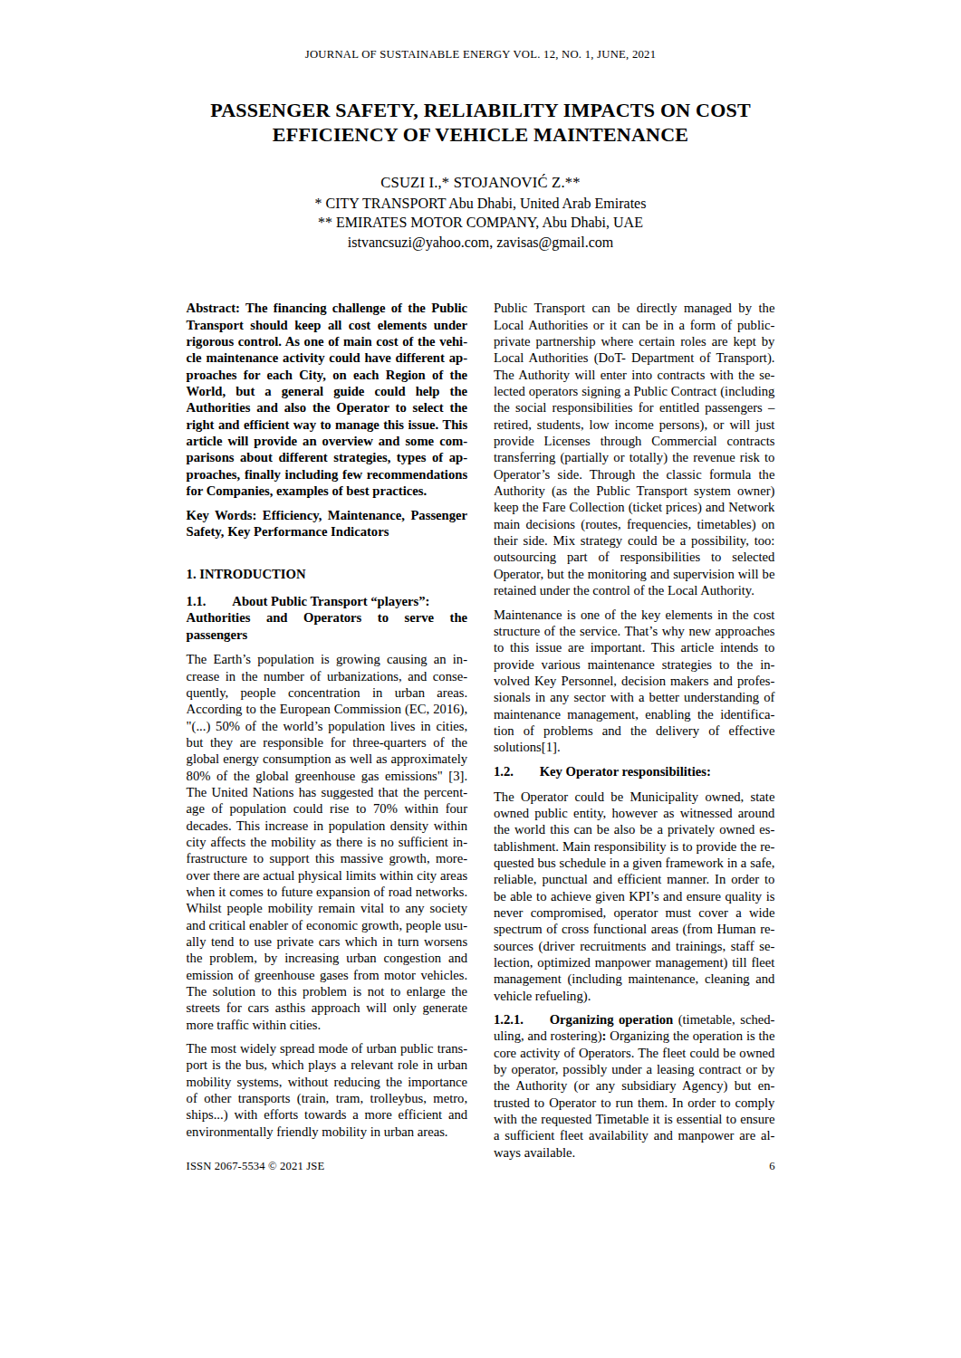JOURNAL OF SUSTAINABLE ENERGY VOL. 12, NO. 1, JUNE, 2021
PASSENGER SAFETY, RELIABILITY IMPACTS ON COST EFFICIENCY OF VEHICLE MAINTENANCE
CSUZI I.,* STOJANOVIĆ Z.**
* CITY TRANSPORT Abu Dhabi, United Arab Emirates
** EMIRATES MOTOR COMPANY, Abu Dhabi, UAE
istvancsuzi@yahoo.com, zavisas@gmail.com
Abstract: The financing challenge of the Public Transport should keep all cost elements under rigorous control. As one of main cost of the vehicle maintenance activity could have different approaches for each City, on each Region of the World, but a general guide could help the Authorities and also the Operator to select the right and efficient way to manage this issue. This article will provide an overview and some comparisons about different strategies, types of approaches, finally including few recommendations for Companies, examples of best practices.
Key Words: Efficiency, Maintenance, Passenger Safety, Key Performance Indicators
1. INTRODUCTION
1.1. About Public Transport “players”:
Authorities and Operators to serve the passengers
The Earth’s population is growing causing an increase in the number of urbanizations, and consequently, people concentration in urban areas. According to the European Commission (EC, 2016), "(...) 50% of the world’s population lives in cities, but they are responsible for three-quarters of the global energy consumption as well as approximately 80% of the global greenhouse gas emissions" [3]. The United Nations has suggested that the percentage of population could rise to 70% within four decades. This increase in population density within city affects the mobility as there is no sufficient infrastructure to support this massive growth, moreover there are actual physical limits within city areas when it comes to future expansion of road networks. Whilst people mobility remain vital to any society and critical enabler of economic growth, people usually tend to use private cars which in turn worsens the problem, by increasing urban congestion and emission of greenhouse gases from motor vehicles. The solution to this problem is not to enlarge the streets for cars asthis approach will only generate more traffic within cities.
The most widely spread mode of urban public transport is the bus, which plays a relevant role in urban mobility systems, without reducing the importance of other transports (train, tram, trolleybus, metro, ships...) with efforts towards a more efficient and environmentally friendly mobility in urban areas.
Public Transport can be directly managed by the Local Authorities or it can be in a form of public-private partnership where certain roles are kept by Local Authorities (DoT- Department of Transport). The Authority will enter into contracts with the selected operators signing a Public Contract (including the social responsibilities for entitled passengers – retired, students, low income persons), or will just provide Licenses through Commercial contracts transferring (partially or totally) the revenue risk to Operator’s side. Through the classic formula the Authority (as the Public Transport system owner) keep the Fare Collection (ticket prices) and Network main decisions (routes, frequencies, timetables) on their side. Mix strategy could be a possibility, too: outsourcing part of responsibilities to selected Operator, but the monitoring and supervision will be retained under the control of the Local Authority.
Maintenance is one of the key elements in the cost structure of the service. That’s why new approaches to this issue are important. This article intends to provide various maintenance strategies to the involved Key Personnel, decision makers and professionals in any sector with a better understanding of maintenance management, enabling the identification of problems and the delivery of effective solutions[1].
1.2. Key Operator responsibilities:
The Operator could be Municipality owned, state owned public entity, however as witnessed around the world this can be also be a privately owned establishment. Main responsibility is to provide the requested bus schedule in a given framework in a safe, reliable, punctual and efficient manner. In order to be able to achieve given KPI’s and ensure quality is never compromised, operator must cover a wide spectrum of cross functional areas (from Human resources (driver recruitments and trainings, staff selection, optimized manpower management) till fleet management (including maintenance, cleaning and vehicle refueling).
1.2.1. Organizing operation (timetable, scheduling, and rostering): Organizing the operation is the core activity of Operators. The fleet could be owned by operator, possibly under a leasing contract or by the Authority (or any subsidiary Agency) but entrusted to Operator to run them. In order to comply with the requested Timetable it is essential to ensure a sufficient fleet availability and manpower are always available.
ISSN 2067-5534 © 2021 JSE 6